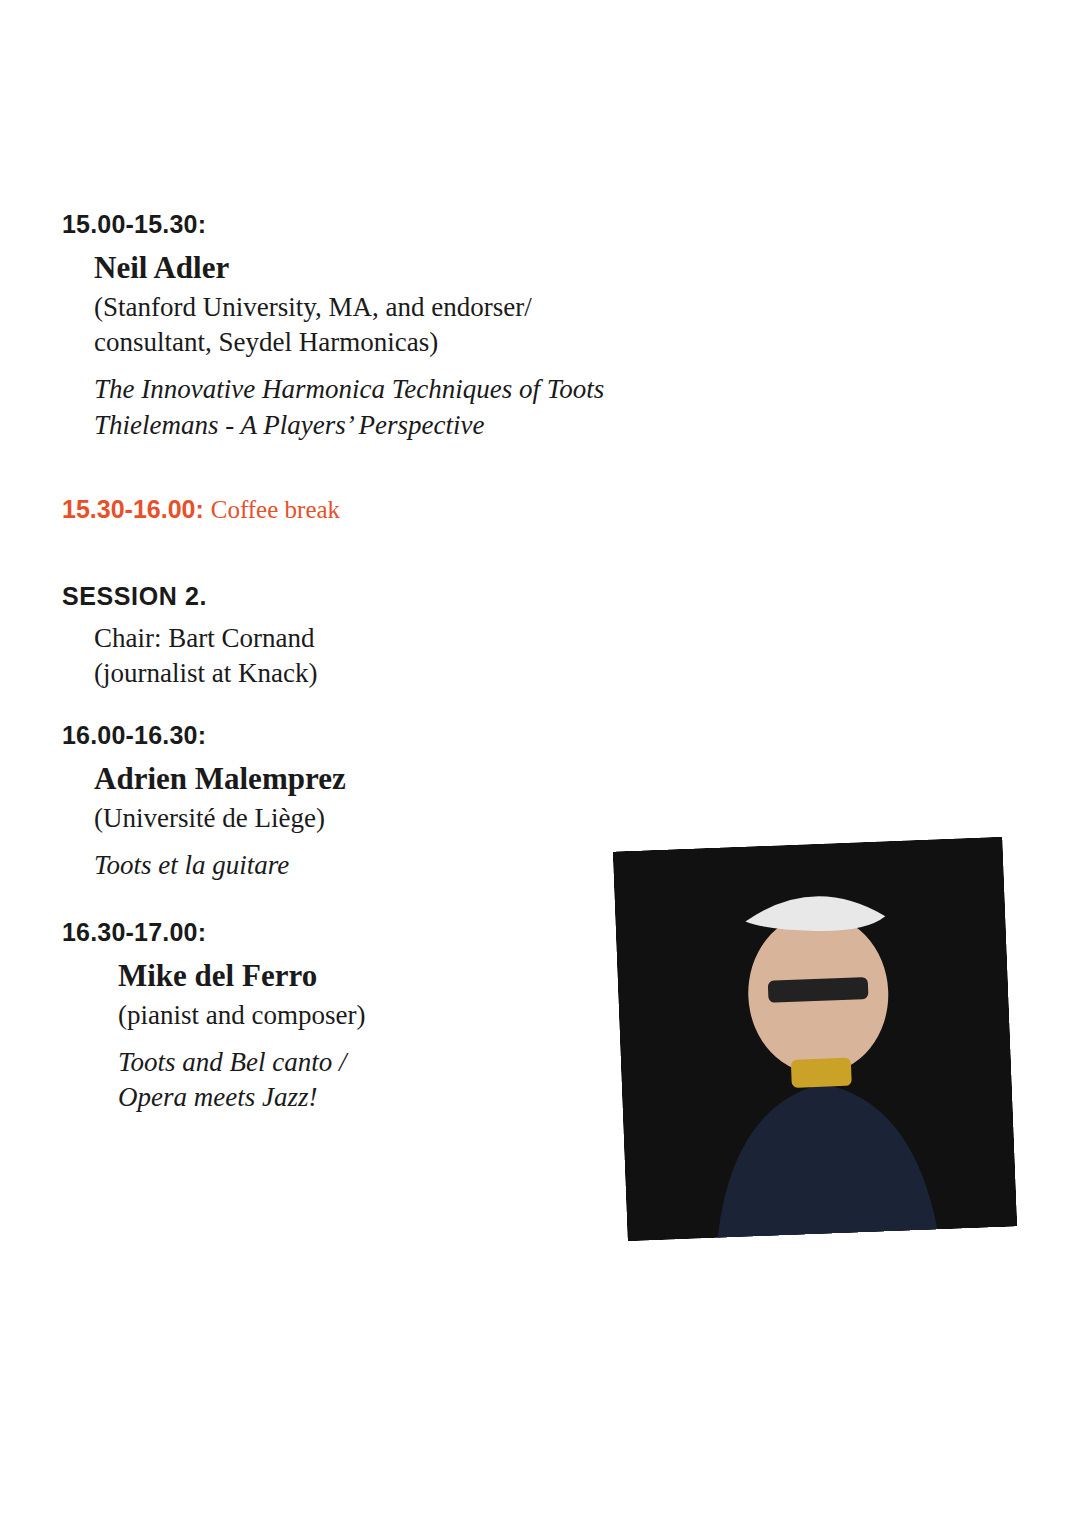15.00-15.30:
Neil Adler
(Stanford University, MA, and endorser/
consultant, Seydel Harmonicas)
The Innovative Harmonica Techniques of Toots
Thielemans - A Players’ Perspective
15.30-16.00: Coffee break
SESSION 2.
Chair: Bart Cornand
(journalist at Knack)
16.00-16.30:
Adrien Malemprez
(Université de Liège)
Toots et la guitare
16.30-17.00:
Mike del Ferro
(pianist and composer)
Toots and Bel canto /
Opera meets Jazz!